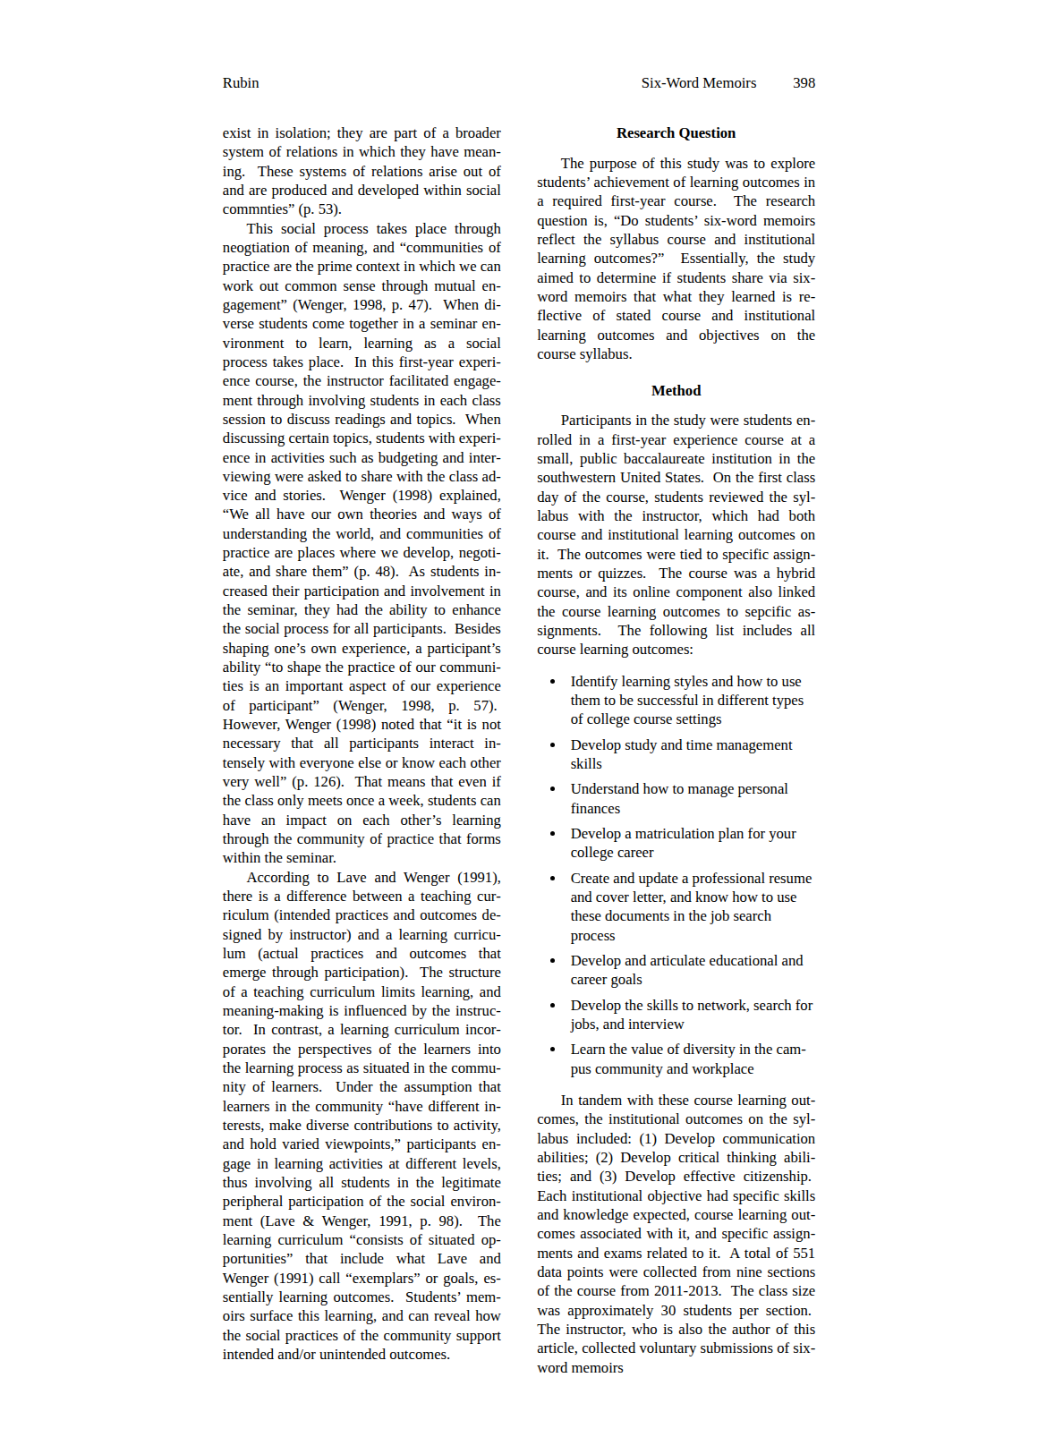Rubin
Six-Word Memoirs 398
exist in isolation; they are part of a broader system of relations in which they have meaning. These systems of relations arise out of and are produced and developed within social commnties” (p. 53).
This social process takes place through neogtiation of meaning, and “communities of practice are the prime context in which we can work out common sense through mutual engagement” (Wenger, 1998, p. 47). When diverse students come together in a seminar environment to learn, learning as a social process takes place. In this first-year experience course, the instructor facilitated engagement through involving students in each class session to discuss readings and topics. When discussing certain topics, students with experience in activities such as budgeting and interviewing were asked to share with the class advice and stories. Wenger (1998) explained, “We all have our own theories and ways of understanding the world, and communities of practice are places where we develop, negotiate, and share them” (p. 48). As students increased their participation and involvement in the seminar, they had the ability to enhance the social process for all participants. Besides shaping one’s own experience, a participant’s ability “to shape the practice of our communities is an important aspect of our experience of participant” (Wenger, 1998, p. 57). However, Wenger (1998) noted that “it is not necessary that all participants interact intensely with everyone else or know each other very well” (p. 126). That means that even if the class only meets once a week, students can have an impact on each other’s learning through the community of practice that forms within the seminar.
According to Lave and Wenger (1991), there is a difference between a teaching curriculum (intended practices and outcomes designed by instructor) and a learning curriculum (actual practices and outcomes that emerge through participation). The structure of a teaching curriculum limits learning, and meaning-making is influenced by the instructor. In contrast, a learning curriculum incorporates the perspectives of the learners into the learning process as situated in the community of learners. Under the assumption that learners in the community “have different interests, make diverse contributions to activity, and hold varied viewpoints,” participants engage in learning activities at different levels, thus involving all students in the legitimate peripheral participation of the social environment (Lave & Wenger, 1991, p. 98). The learning curriculum “consists of situated opportunities” that include what Lave and Wenger (1991) call “exemplars” or goals, essentially learning outcomes. Students’ memoirs surface this learning, and can reveal how the social practices of the community support intended and/or unintended outcomes.
Research Question
The purpose of this study was to explore students’ achievement of learning outcomes in a required first-year course. The research question is, “Do students’ six-word memoirs reflect the syllabus course and institutional learning outcomes?” Essentially, the study aimed to determine if students share via six-word memoirs that what they learned is reflective of stated course and institutional learning outcomes and objectives on the course syllabus.
Method
Participants in the study were students enrolled in a first-year experience course at a small, public baccalaureate institution in the southwestern United States. On the first class day of the course, students reviewed the syllabus with the instructor, which had both course and institutional learning outcomes on it. The outcomes were tied to specific assignments or quizzes. The course was a hybrid course, and its online component also linked the course learning outcomes to sepcific assignments. The following list includes all course learning outcomes:
Identify learning styles and how to use them to be successful in different types of college course settings
Develop study and time management skills
Understand how to manage personal finances
Develop a matriculation plan for your college career
Create and update a professional resume and cover letter, and know how to use these documents in the job search process
Develop and articulate educational and career goals
Develop the skills to network, search for jobs, and interview
Learn the value of diversity in the campus community and workplace
In tandem with these course learning outcomes, the institutional outcomes on the syllabus included: (1) Develop communication abilities; (2) Develop critical thinking abilities; and (3) Develop effective citizenship. Each institutional objective had specific skills and knowledge expected, course learning outcomes associated with it, and specific assignments and exams related to it. A total of 551 data points were collected from nine sections of the course from 2011-2013. The class size was approximately 30 students per section. The instructor, who is also the author of this article, collected voluntary submissions of six-word memoirs